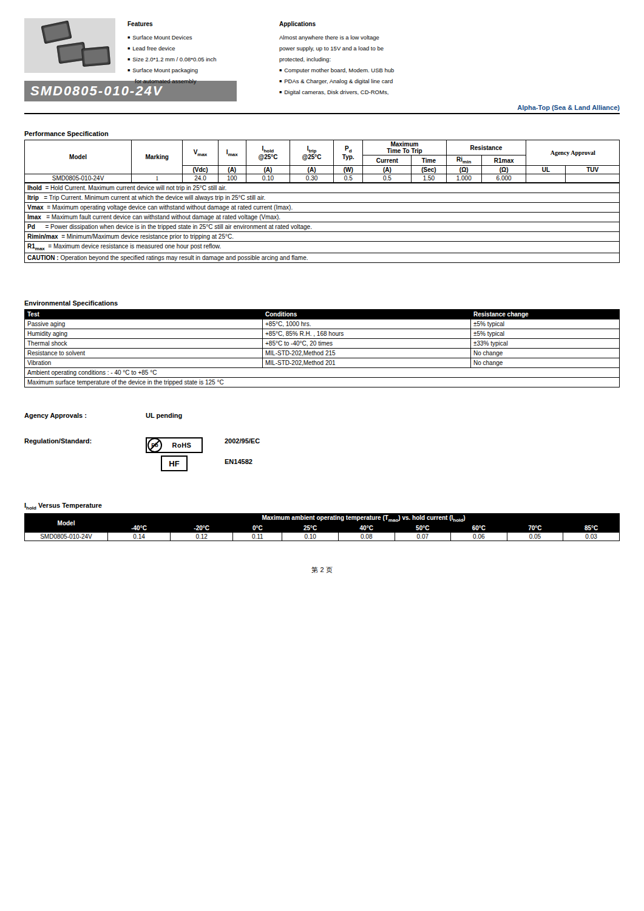Features
Surface Mount Devices
Lead free device
Size 2.0*1.2 mm / 0.08*0.05 inch
Surface Mount packaging
for automated assembly
Applications
Almost anywhere there is a low voltage
power supply, up to 15V and a load to be
protected, including:
Computer mother board, Modem. USB hub
PDAs & Charger, Analog & digital line card
Digital cameras, Disk drivers, CD-ROMs,
SMD0805-010-24V
Alpha-Top (Sea & Land Alliance)
Performance Specification
| Model | Marking | V max | I max | I hold @25°C | I trip @25°C | P d Typ. | Maximum Time To Trip | Resistance | Agency Approval |
| --- | --- | --- | --- | --- | --- | --- | --- | --- | --- |
| Current | Time | Ri min | R1max |
| (Vdc) | (A) | (A) | (A) | (W) | (A) | (Sec) | (Ω) | (Ω) | UL | TUV |
| SMD0805-010-24V | 1 | 24.0 | 100 | 0.10 | 0.30 | 0.5 | 0.5 | 1.50 | 1.000 | 6.000 | | |
| Ihold = Hold Current. Maximum current device will not trip in 25°C still air. |
| Itrip = Trip Current. Minimum current at which the device will always trip in 25°C still air. |
| Vmax = Maximum operating voltage device can withstand without damage at rated current (Imax). |
| Imax = Maximum fault current device can withstand without damage at rated voltage (Vmax). |
| Pd = Power dissipation when device is in the tripped state in 25°C still air environment at rated voltage. |
| Rimin/max = Minimum/Maximum device resistance prior to tripping at 25°C. |
| R1 max = Maximum device resistance is measured one hour post reflow. |
| CAUTION : Operation beyond the specified ratings may result in damage and possible arcing and flame. |
Environmental Specifications
| Test | Conditions | Resistance change |
| --- | --- | --- |
| Passive aging | +85°C, 1000 hrs. | ±5% typical |
| Humidity aging | +85°C, 85% R.H. , 168 hours | ±5% typical |
| Thermal shock | +85°C to -40°C, 20 times | ±33% typical |
| Resistance to solvent | MIL-STD-202,Method 215 | No change |
| Vibration | MIL-STD-202,Method 201 | No change |
| Ambient operating conditions : - 40 °C to +85 °C |
| Maximum surface temperature of the device in the tripped state is 125 °C |
Agency Approvals :
UL pending
Regulation/Standard:
Pb
RoHS
HF
2002/95/EC
EN14582
Ihold Versus Temperature
| Model | Maximum ambient operating temperature (T mao ) vs. hold current (I hold ) |
| --- | --- |
| -40°C | -20°C | 0°C | 25°C | 40°C | 50°C | 60°C | 70°C | 85°C |
| SMD0805-010-24V | 0.14 | 0.12 | 0.11 | 0.10 | 0.08 | 0.07 | 0.06 | 0.05 | 0.03 |
第 2 页